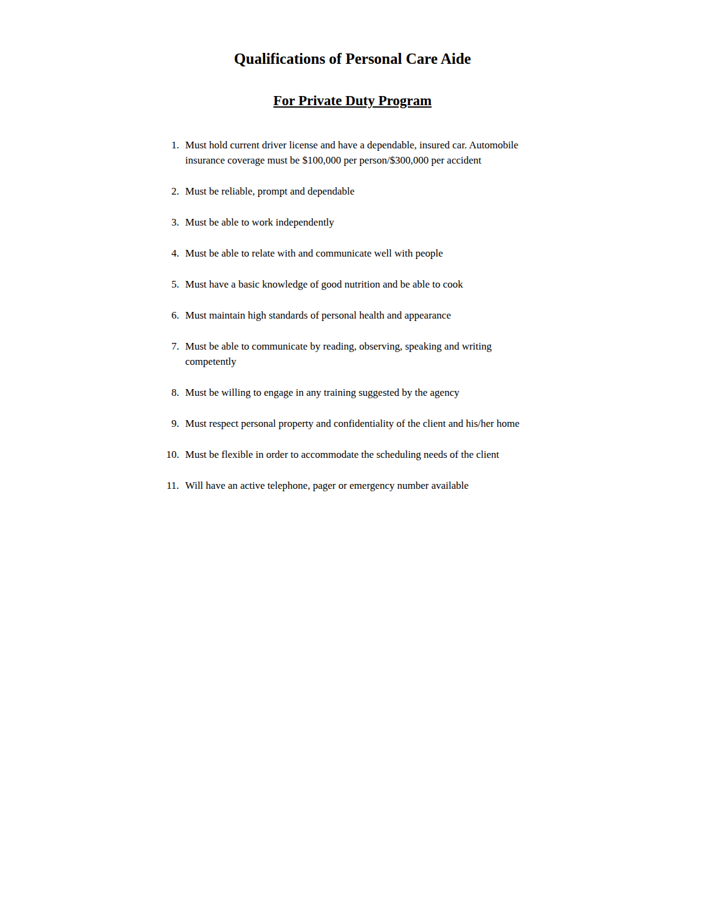Qualifications of Personal Care Aide
For Private Duty Program
Must hold current driver license and have a dependable, insured car. Automobile insurance coverage must be $100,000 per person/$300,000 per accident
Must be reliable, prompt and dependable
Must be able to work independently
Must be able to relate with and communicate well with people
Must have a basic knowledge of good nutrition and be able to cook
Must maintain high standards of personal health and appearance
Must be able to communicate by reading, observing, speaking and writing competently
Must be willing to engage in any training suggested by the agency
Must respect personal property and confidentiality of the client and his/her home
Must be flexible in order to accommodate the scheduling needs of the client
Will have an active telephone, pager or emergency number available